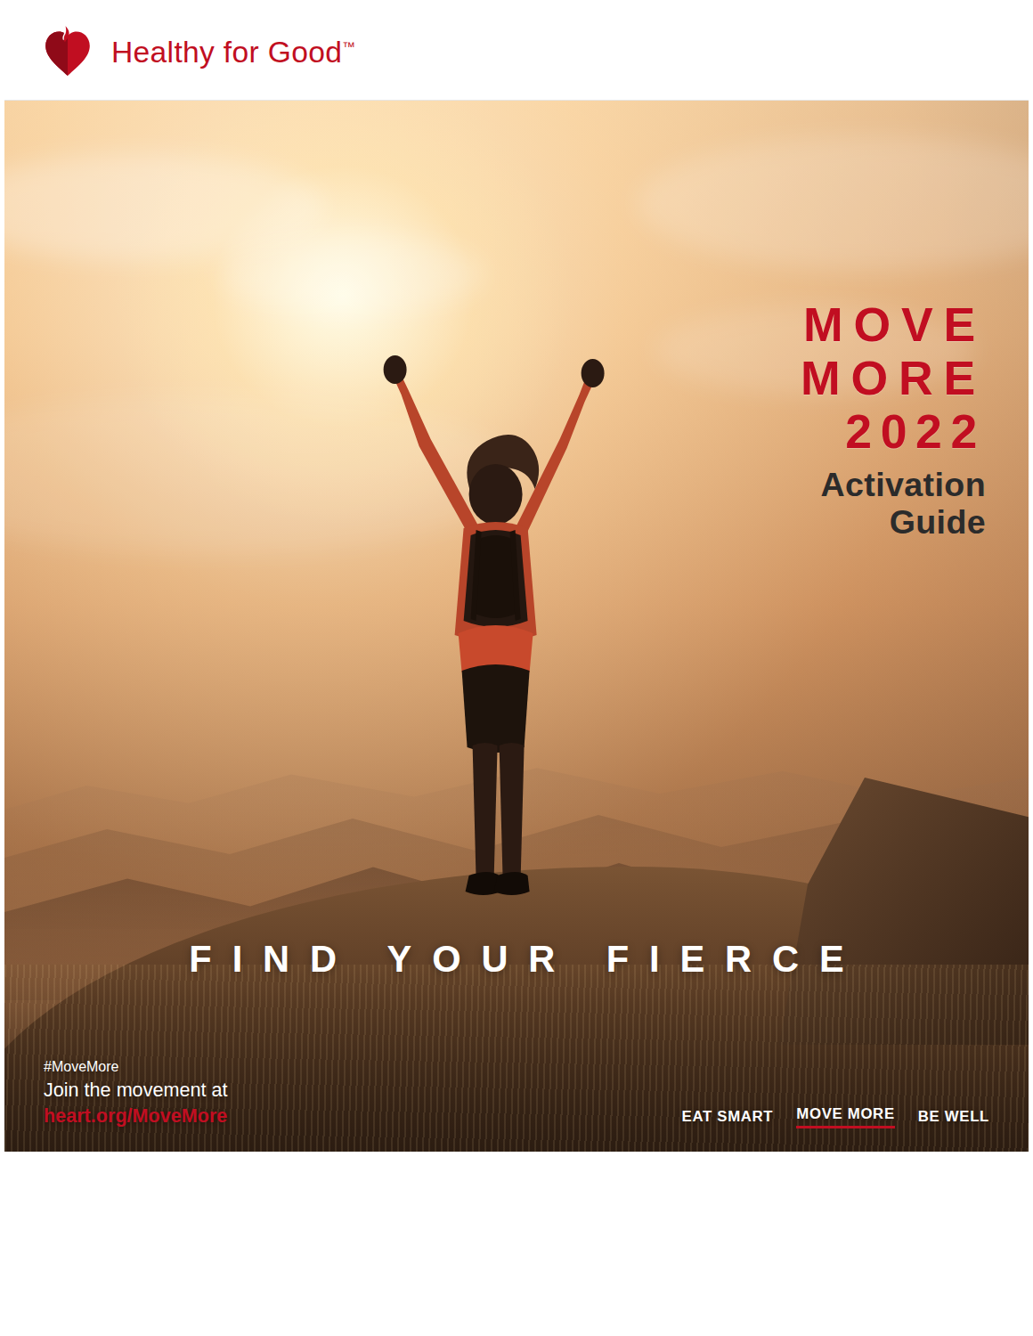Healthy for Good™
MOVE MORE 2022 Activation
Guide
FIND YOUR FIERCE
#MoveMore
Join the movement at
heart.org/MoveMore
EAT SMART MOVE MORE BE WELL